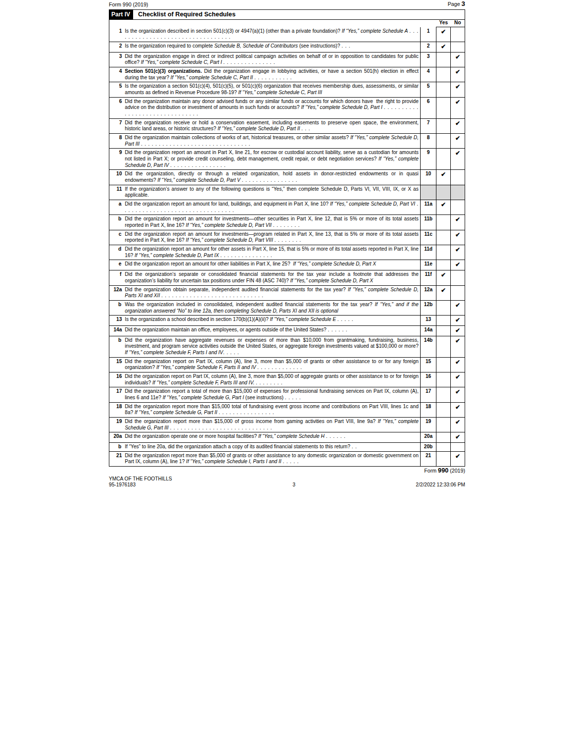Form 990 (2019)
Page 3
Part IV
Checklist of Required Schedules
| | | | Yes | No |
| --- | --- | --- | --- | --- |
| 1 | Is the organization described in section 501(c)(3) or 4947(a)(1) (other than a private foundation)? If “Yes,” complete Schedule A . . . . . . . . . . . . . . . . . . . . . . . . . . . . . . . . . | 1 | ✔ | |
| 2 | Is the organization required to complete Schedule B, Schedule of Contributors (see instructions)? . . . | 2 | ✔ | |
| 3 | Did the organization engage in direct or indirect political campaign activities on behalf of or in opposition to candidates for public office? If “Yes,” complete Schedule C, Part I . . . . . . . . . . . . . . . | 3 | | ✔ |
| 4 | Section 501(c)(3) organizations. Did the organization engage in lobbying activities, or have a section 501(h) election in effect during the tax year? If “Yes,” complete Schedule C, Part II . . . . . . . . . . . | 4 | | ✔ |
| 5 | Is the organization a section 501(c)(4), 501(c)(5), or 501(c)(6) organization that receives membership dues, assessments, or similar amounts as defined in Revenue Procedure 98-19? If “Yes,” complete Schedule C, Part III | 5 | | ✔ |
| 6 | Did the organization maintain any donor advised funds or any similar funds or accounts for which donors have the right to provide advice on the distribution or investment of amounts in such funds or accounts? If “Yes,” complete Schedule D, Part I . . . . . . . . . . . . . . . . . . . . . . . . . . . . . . . | 6 | | ✔ |
| 7 | Did the organization receive or hold a conservation easement, including easements to preserve open space, the environment, historic land areas, or historic structures? If “Yes,” complete Schedule D, Part II . . . | 7 | | ✔ |
| 8 | Did the organization maintain collections of works of art, historical treasures, or other similar assets? If “Yes,” complete Schedule D, Part III . . . . . . . . . . . . . . . . . . . . . . . . . . . . . . . | 8 | | ✔ |
| 9 | Did the organization report an amount in Part X, line 21, for escrow or custodial account liability, serve as a custodian for amounts not listed in Part X; or provide credit counseling, debt management, credit repair, or debt negotiation services? If “Yes,” complete Schedule D, Part IV . . . . . . . . . . . . . . . . | 9 | | ✔ |
| 10 | Did the organization, directly or through a related organization, hold assets in donor-restricted endowments or in quasi endowments? If “Yes,” complete Schedule D, Part V . . . . . . . . . . . . . . . . | 10 | ✔ | |
| 11 | If the organization’s answer to any of the following questions is “Yes,” then complete Schedule D, Parts VI, VII, VIII, IX, or X as applicable. | | | |
| a | Did the organization report an amount for land, buildings, and equipment in Part X, line 10? If “Yes,” complete Schedule D, Part VI . . . . . . . . . . . . . . . . . . . . . . . . . . . . . . . . | 11a | ✔ | |
| b | Did the organization report an amount for investments—other securities in Part X, line 12, that is 5% or more of its total assets reported in Part X, line 16? If “Yes,” complete Schedule D, Part VII . . . . . . . . | 11b | | ✔ |
| c | Did the organization report an amount for investments—program related in Part X, line 13, that is 5% or more of its total assets reported in Part X, line 16? If “Yes,” complete Schedule D, Part VIII . . . . . . . . | 11c | | ✔ |
| d | Did the organization report an amount for other assets in Part X, line 15, that is 5% or more of its total assets reported in Part X, line 16? If “Yes,” complete Schedule D, Part IX . . . . . . . . . . . . . . . | 11d | | ✔ |
| e | Did the organization report an amount for other liabilities in Part X, line 25? If “Yes,” complete Schedule D, Part X | 11e | | ✔ |
| f | Did the organization’s separate or consolidated financial statements for the tax year include a footnote that addresses the organization’s liability for uncertain tax positions under FIN 48 (ASC 740)? If “Yes,” complete Schedule D, Part X | 11f | ✔ | |
| 12a | Did the organization obtain separate, independent audited financial statements for the tax year? If “Yes,” complete Schedule D, Parts XI and XII . . . . . . . . . . . . . . . . . . . . . . . . . . . . . | 12a | ✔ | |
| b | Was the organization included in consolidated, independent audited financial statements for the tax year? If “Yes,” and if the organization answered “No” to line 12a, then completing Schedule D, Parts XI and XII is optional | 12b | | ✔ |
| 13 | Is the organization a school described in section 170(b)(1)(A)(ii)? If “Yes,” complete Schedule E . . . . . | 13 | | ✔ |
| 14a | Did the organization maintain an office, employees, or agents outside of the United States? . . . . . . | 14a | | ✔ |
| b | Did the organization have aggregate revenues or expenses of more than $10,000 from grantmaking, fundraising, business, investment, and program service activities outside the United States, or aggregate foreign investments valued at $100,000 or more? If “Yes,” complete Schedule F, Parts I and IV . . . . . | 14b | | ✔ |
| 15 | Did the organization report on Part IX, column (A), line 3, more than $5,000 of grants or other assistance to or for any foreign organization? If “Yes,” complete Schedule F, Parts II and IV . . . . . . . . . . . . . | 15 | | ✔ |
| 16 | Did the organization report on Part IX, column (A), line 3, more than $5,000 of aggregate grants or other assistance to or for foreign individuals? If “Yes,” complete Schedule F, Parts III and IV. . . . . . . . . | 16 | | ✔ |
| 17 | Did the organization report a total of more than $15,000 of expenses for professional fundraising services on Part IX, column (A), lines 6 and 11e? If “Yes,” complete Schedule G, Part I (see instructions) . . . . . | 17 | | ✔ |
| 18 | Did the organization report more than $15,000 total of fundraising event gross income and contributions on Part VIII, lines 1c and 8a? If “Yes,” complete Schedule G, Part II . . . . . . . . . . . . . . . . | 18 | | ✔ |
| 19 | Did the organization report more than $15,000 of gross income from gaming activities on Part VIII, line 9a? If “Yes,” complete Schedule G, Part III . . . . . . . . . . . . . . . . . . . . . . . . . . . . . | 19 | | ✔ |
| 20a | Did the organization operate one or more hospital facilities? If “Yes,” complete Schedule H . . . . . . | 20a | | ✔ |
| b | If “Yes” to line 20a, did the organization attach a copy of its audited financial statements to this return? . . | 20b | | |
| 21 | Did the organization report more than $5,000 of grants or other assistance to any domestic organization or domestic government on Part IX, column (A), line 1? If “Yes,” complete Schedule I, Parts I and II . . . . . | 21 | | ✔ |
Form 990 (2019)
YMCA OF THE FOOTHILLS
95-1976183
3
2/2/2022 12:33:06 PM